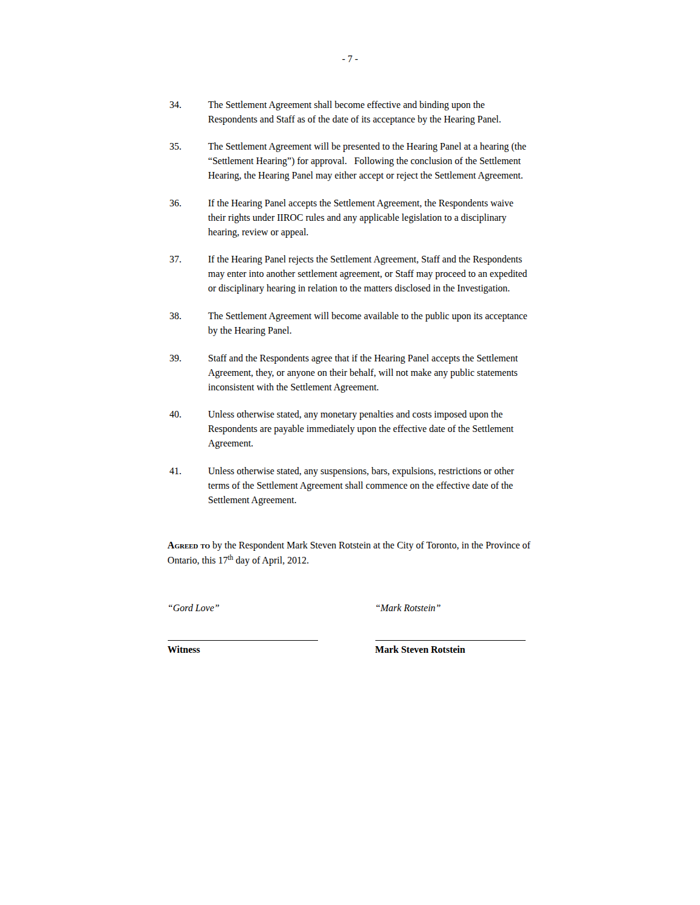- 7 -
34. The Settlement Agreement shall become effective and binding upon the Respondents and Staff as of the date of its acceptance by the Hearing Panel.
35. The Settlement Agreement will be presented to the Hearing Panel at a hearing (the “Settlement Hearing”) for approval. Following the conclusion of the Settlement Hearing, the Hearing Panel may either accept or reject the Settlement Agreement.
36. If the Hearing Panel accepts the Settlement Agreement, the Respondents waive their rights under IIROC rules and any applicable legislation to a disciplinary hearing, review or appeal.
37. If the Hearing Panel rejects the Settlement Agreement, Staff and the Respondents may enter into another settlement agreement, or Staff may proceed to an expedited or disciplinary hearing in relation to the matters disclosed in the Investigation.
38. The Settlement Agreement will become available to the public upon its acceptance by the Hearing Panel.
39. Staff and the Respondents agree that if the Hearing Panel accepts the Settlement Agreement, they, or anyone on their behalf, will not make any public statements inconsistent with the Settlement Agreement.
40. Unless otherwise stated, any monetary penalties and costs imposed upon the Respondents are payable immediately upon the effective date of the Settlement Agreement.
41. Unless otherwise stated, any suspensions, bars, expulsions, restrictions or other terms of the Settlement Agreement shall commence on the effective date of the Settlement Agreement.
Agreed to by the Respondent Mark Steven Rotstein at the City of Toronto, in the Province of Ontario, this 17th day of April, 2012.
“Gord Love”
Witness
“Mark Rotstein”
Mark Steven Rotstein